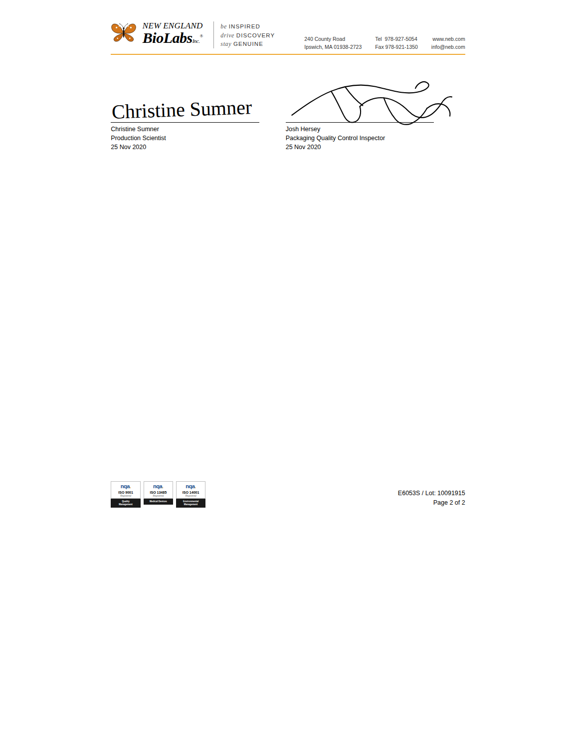NEW ENGLAND BioLabsInc.®
be INSPIRED
drive DISCOVERY
stay GENUINE
240 County Road
Ipswich, MA 01938-2723
Tel 978-927-5054
Fax 978-921-1350
www.neb.com
info@neb.com
Christine Sumner
Christine Sumner
Production Scientist
25 Nov 2020
Josh Hersey
Packaging Quality Control Inspector
25 Nov 2020
nqa.
ISO 9001
Registered
Quality
Management
nqa.
ISO 13485
Registered
Medical Devices
nqa.
ISO 14001
Registered
Environmental
Management
E6053S / Lot: 10091915
Page 2 of 2